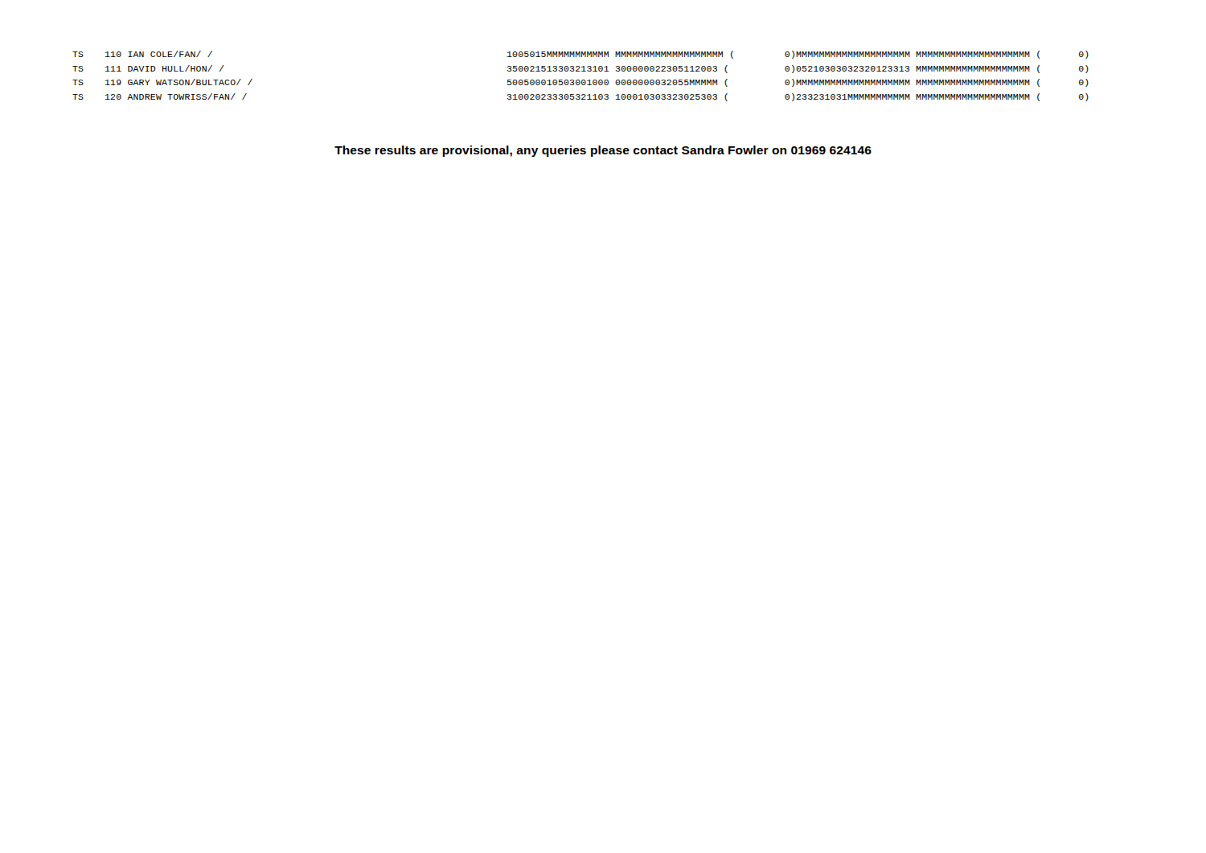| TS | 110 IAN COLE/FAN/ / | 1005015MMMMMMMMMMM MMMMMMMMMMMMMMMMMMM ( | 0) | MMMMMMMMMMMMMMMMMMMM MMMMMMMMMMMMMMMMMMMM ( | 0) |
| TS | 111 DAVID HULL/HON/ / | 350021513303213101 300000022305112003 ( | 0) | 05210303032320123313 MMMMMMMMMMMMMMMMMMMM ( | 0) |
| TS | 119 GARY WATSON/BULTACO/ / | 500500010503001000 0000000032055MMMMM ( | 0) | MMMMMMMMMMMMMMMMMMMM MMMMMMMMMMMMMMMMMMMM ( | 0) |
| TS | 120 ANDREW TOWRISS/FAN/ / | 310020233305321103 100010303323025303 ( | 0) | 233231031MMMMMMMMMMM MMMMMMMMMMMMMMMMMMMM ( | 0) |
These results are provisional, any queries please contact Sandra Fowler on 01969 624146